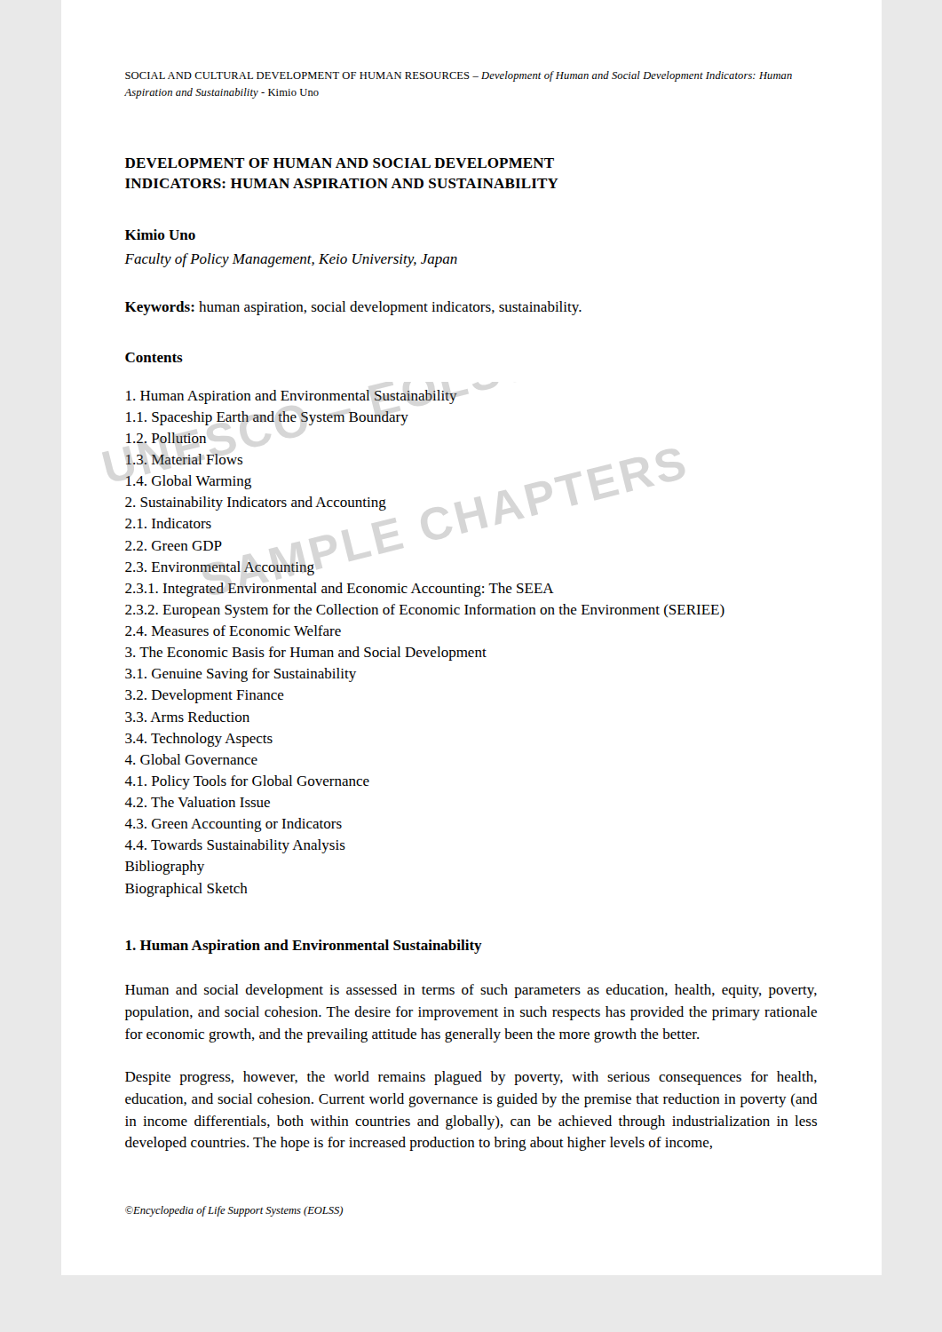Social and Cultural Development of Human Resources – Development of Human and Social Development Indicators: Human Aspiration and Sustainability - Kimio Uno
Development of Human and Social Development
Indicators: Human Aspiration and Sustainability
Kimio Uno
Faculty of Policy Management, Keio University, Japan
Keywords: human aspiration, social development indicators, sustainability.
Contents
1. Human Aspiration and Environmental Sustainability
1.1. Spaceship Earth and the System Boundary
1.2. Pollution
1.3. Material Flows
1.4. Global Warming
2. Sustainability Indicators and Accounting
2.1. Indicators
2.2. Green GDP
2.3. Environmental Accounting
2.3.1. Integrated Environmental and Economic Accounting: The SEEA
2.3.2. European System for the Collection of Economic Information on the Environment (SERIEE)
2.4. Measures of Economic Welfare
3. The Economic Basis for Human and Social Development
3.1. Genuine Saving for Sustainability
3.2. Development Finance
3.3. Arms Reduction
3.4. Technology Aspects
4. Global Governance
4.1. Policy Tools for Global Governance
4.2. The Valuation Issue
4.3. Green Accounting or Indicators
4.4. Towards Sustainability Analysis
Bibliography
Biographical Sketch
1. Human Aspiration and Environmental Sustainability
Human and social development is assessed in terms of such parameters as education, health, equity, poverty, population, and social cohesion. The desire for improvement in such respects has provided the primary rationale for economic growth, and the prevailing attitude has generally been the more growth the better.
Despite progress, however, the world remains plagued by poverty, with serious consequences for health, education, and social cohesion. Current world governance is guided by the premise that reduction in poverty (and in income differentials, both within countries and globally), can be achieved through industrialization in less developed countries. The hope is for increased production to bring about higher levels of income,
UNESCO – EOLSS
SAMPLE CHAPTERS
©Encyclopedia of Life Support Systems (EOLSS)